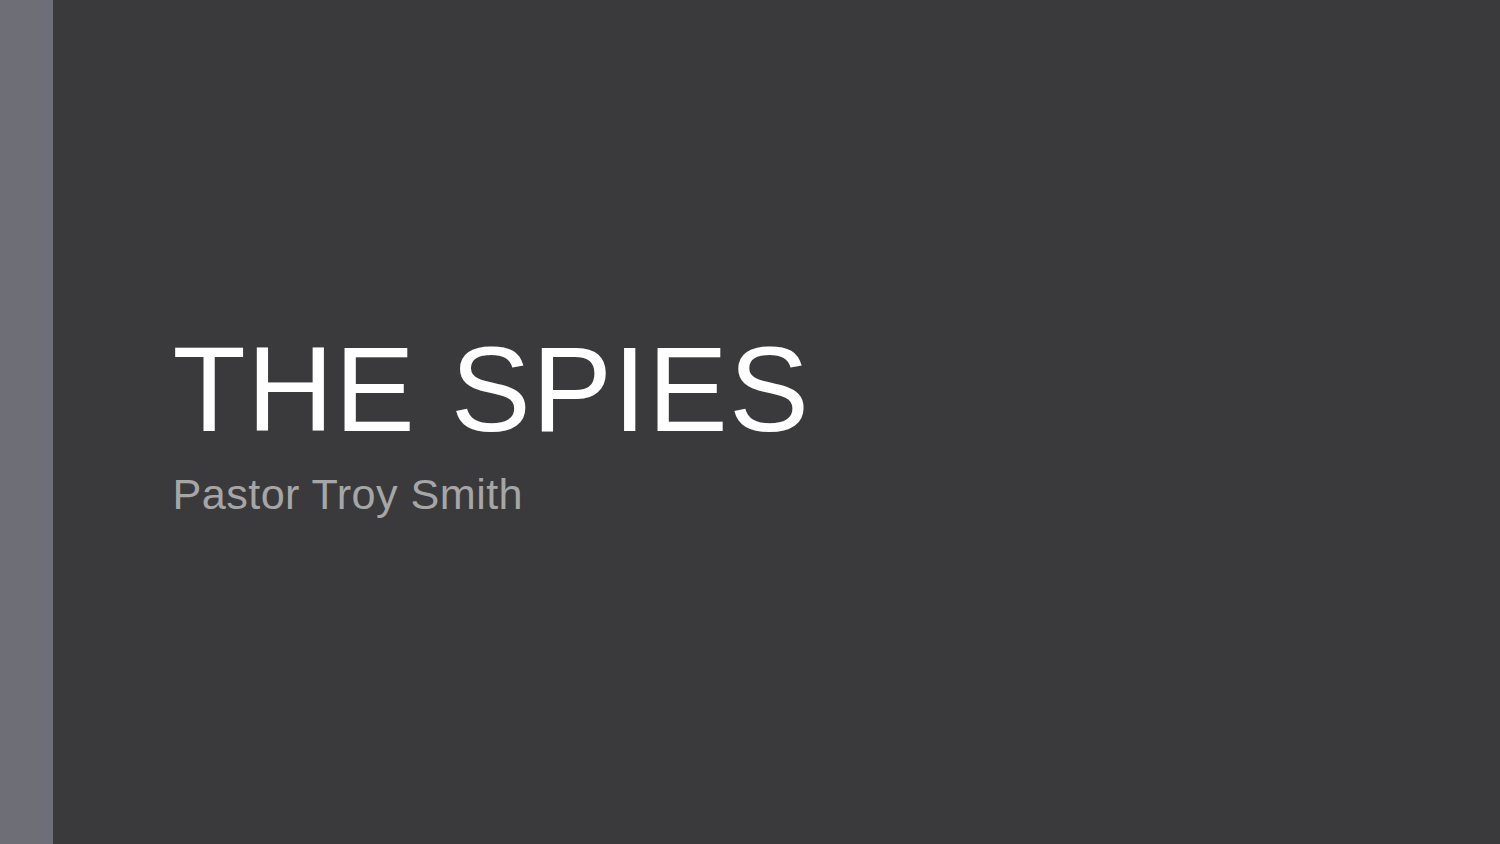THE SPIES
Pastor Troy Smith